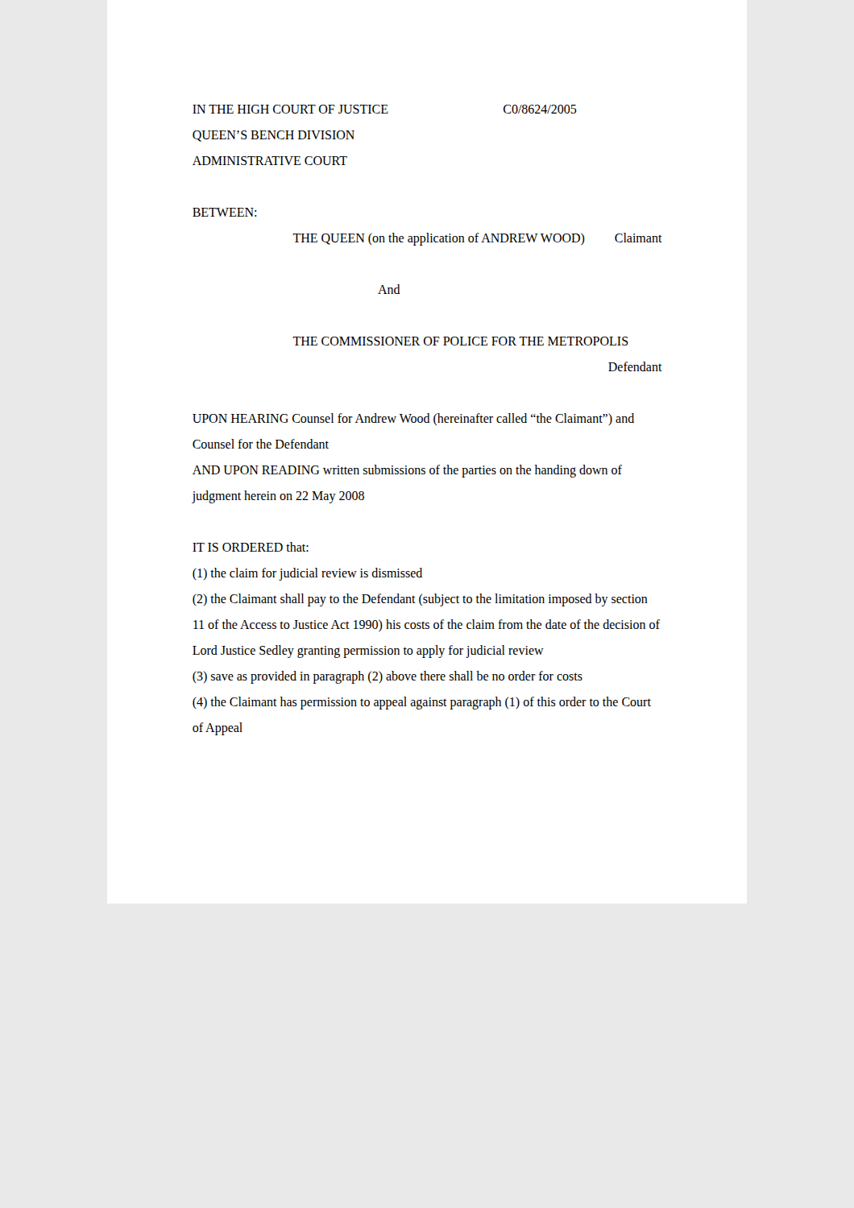IN THE HIGH COURT OF JUSTICE
C0/8624/2005
QUEEN’S BENCH DIVISION
ADMINISTRATIVE COURT
BETWEEN:
THE QUEEN (on the application of ANDREW WOOD)
Claimant
And
THE COMMISSIONER OF POLICE FOR THE METROPOLIS
Defendant
UPON HEARING Counsel for Andrew Wood (hereinafter called “the Claimant”) and Counsel for the Defendant
AND UPON READING written submissions of the parties on the handing down of judgment herein on 22 May 2008
IT IS ORDERED that:
(1) the claim for judicial review is dismissed
(2) the Claimant shall pay to the Defendant (subject to the limitation imposed by section 11 of the Access to Justice Act 1990) his costs of the claim from the date of the decision of Lord Justice Sedley granting permission to apply for judicial review
(3) save as provided in paragraph (2) above there shall be no order for costs
(4) the Claimant has permission to appeal against paragraph (1) of this order to the Court of Appeal